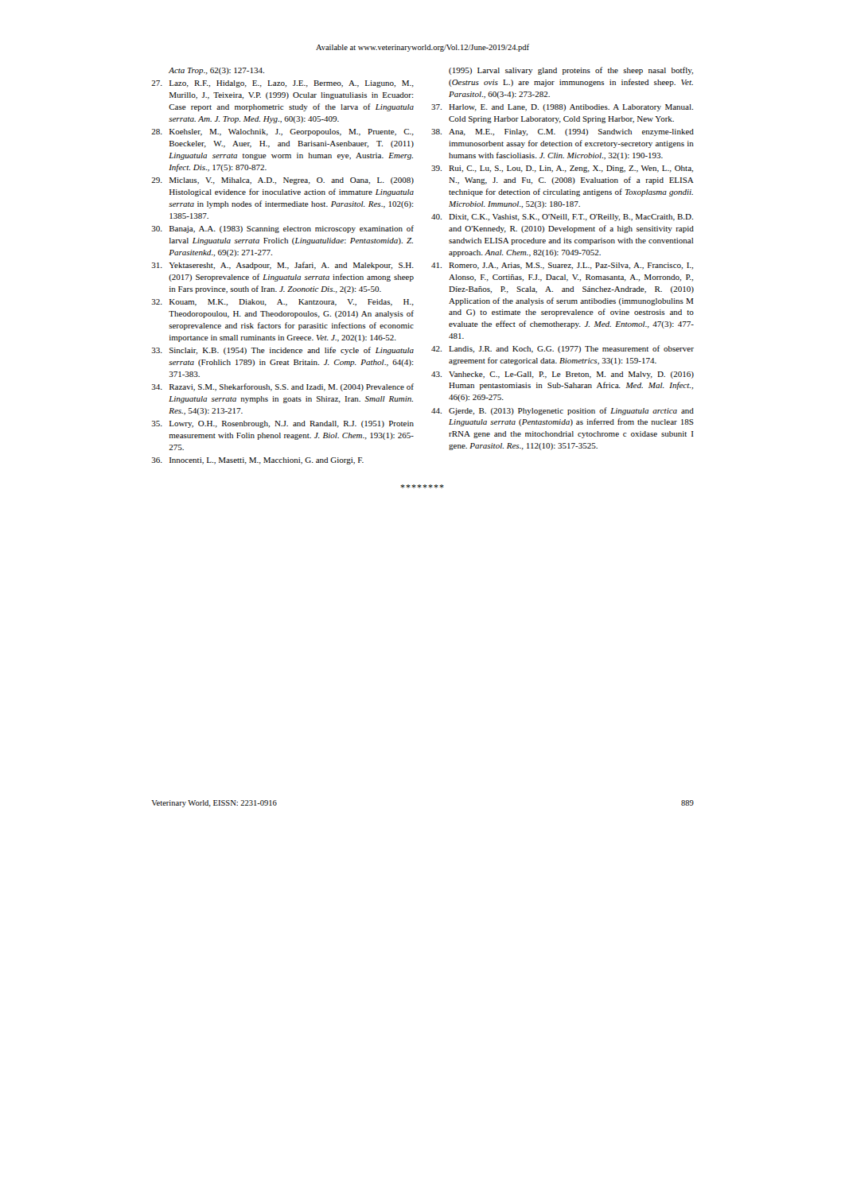Available at www.veterinaryworld.org/Vol.12/June-2019/24.pdf
Acta Trop., 62(3): 127-134.
27. Lazo, R.F., Hidalgo, E., Lazo, J.E., Bermeo, A., Liaguno, M., Murillo, J., Teixeira, V.P. (1999) Ocular linguatuliasis in Ecuador: Case report and morphometric study of the larva of Linguatula serrata. Am. J. Trop. Med. Hyg., 60(3): 405-409.
28. Koehsler, M., Walochnik, J., Georpopoulos, M., Pruente, C., Boeckeler, W., Auer, H., and Barisani-Asenbauer, T. (2011) Linguatula serrata tongue worm in human eye, Austria. Emerg. Infect. Dis., 17(5): 870-872.
29. Miclaus, V., Mihalca, A.D., Negrea, O. and Oana, L. (2008) Histological evidence for inoculative action of immature Linguatula serrata in lymph nodes of intermediate host. Parasitol. Res., 102(6): 1385-1387.
30. Banaja, A.A. (1983) Scanning electron microscopy examination of larval Linguatula serrata Frolich (Linguatulidae: Pentastomida). Z. Parasitenkd., 69(2): 271-277.
31. Yektaseresht, A., Asadpour, M., Jafari, A. and Malekpour, S.H. (2017) Seroprevalence of Linguatula serrata infection among sheep in Fars province, south of Iran. J. Zoonotic Dis., 2(2): 45-50.
32. Kouam, M.K., Diakou, A., Kantzoura, V., Feidas, H., Theodoropoulou, H. and Theodoropoulos, G. (2014) An analysis of seroprevalence and risk factors for parasitic infections of economic importance in small ruminants in Greece. Vet. J., 202(1): 146-52.
33. Sinclair, K.B. (1954) The incidence and life cycle of Linguatula serrata (Frohlich 1789) in Great Britain. J. Comp. Pathol., 64(4): 371-383.
34. Razavi, S.M., Shekarforoush, S.S. and Izadi, M. (2004) Prevalence of Linguatula serrata nymphs in goats in Shiraz, Iran. Small Rumin. Res., 54(3): 213-217.
35. Lowry, O.H., Rosenbrough, N.J. and Randall, R.J. (1951) Protein measurement with Folin phenol reagent. J. Biol. Chem., 193(1): 265-275.
36. Innocenti, L., Masetti, M., Macchioni, G. and Giorgi, F.
(1995) Larval salivary gland proteins of the sheep nasal botfly, (Oestrus ovis L.) are major immunogens in infested sheep. Vet. Parasitol., 60(3-4): 273-282.
37. Harlow, E. and Lane, D. (1988) Antibodies. A Laboratory Manual. Cold Spring Harbor Laboratory, Cold Spring Harbor, New York.
38. Ana, M.E., Finlay, C.M. (1994) Sandwich enzyme-linked immunosorbent assay for detection of excretory-secretory antigens in humans with fascioliasis. J. Clin. Microbiol., 32(1): 190-193.
39. Rui, C., Lu, S., Lou, D., Lin, A., Zeng, X., Ding, Z., Wen, L., Ohta, N., Wang, J. and Fu, C. (2008) Evaluation of a rapid ELISA technique for detection of circulating antigens of Toxoplasma gondii. Microbiol. Immunol., 52(3): 180-187.
40. Dixit, C.K., Vashist, S.K., O'Neill, F.T., O'Reilly, B., MacCraith, B.D. and O'Kennedy, R. (2010) Development of a high sensitivity rapid sandwich ELISA procedure and its comparison with the conventional approach. Anal. Chem., 82(16): 7049-7052.
41. Romero, J.A., Arias, M.S., Suarez, J.L., Paz-Silva, A., Francisco, I., Alonso, F., Cortiñas, F.J., Dacal, V., Romasanta, A., Morrondo, P., Díez-Baños, P., Scala, A. and Sánchez-Andrade, R. (2010) Application of the analysis of serum antibodies (immunoglobulins M and G) to estimate the seroprevalence of ovine oestrosis and to evaluate the effect of chemotherapy. J. Med. Entomol., 47(3): 477-481.
42. Landis, J.R. and Koch, G.G. (1977) The measurement of observer agreement for categorical data. Biometrics, 33(1): 159-174.
43. Vanhecke, C., Le-Gall, P., Le Breton, M. and Malvy, D. (2016) Human pentastomiasis in Sub-Saharan Africa. Med. Mal. Infect., 46(6): 269-275.
44. Gjerde, B. (2013) Phylogenetic position of Linguatula arctica and Linguatula serrata (Pentastomida) as inferred from the nuclear 18S rRNA gene and the mitochondrial cytochrome c oxidase subunit I gene. Parasitol. Res., 112(10): 3517-3525.
********
Veterinary World, EISSN: 2231-0916 889